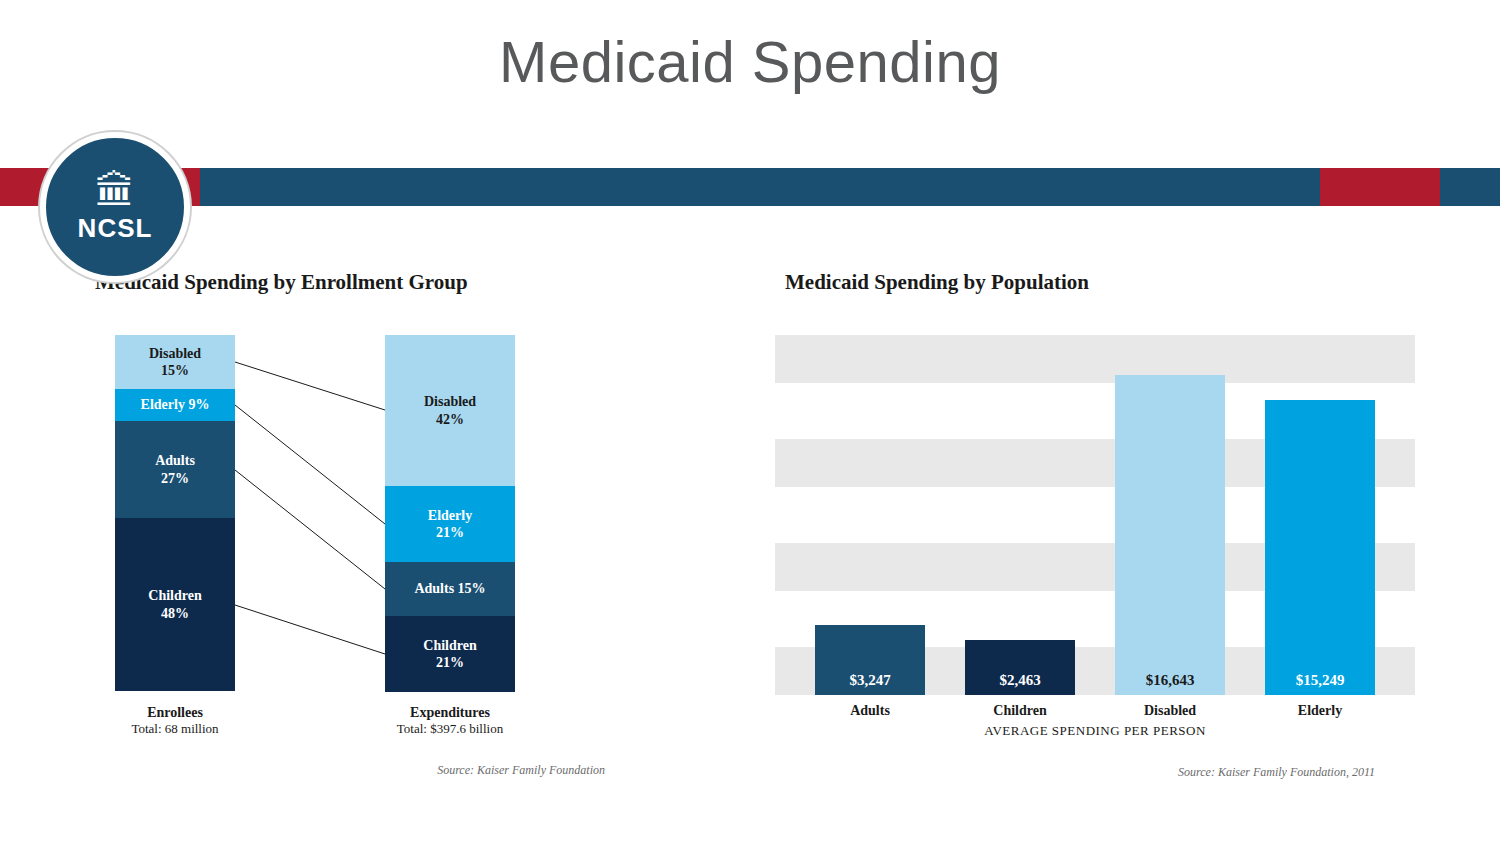Medicaid Spending
🏛
NCSL
Medicaid Spending by Enrollment Group
Disabled
15%
Elderly 9%
Adults
27%
Children
48%
Disabled
42%
Elderly
21%
Adults 15%
Children
21%
Enrollees Total: 68 million
Expenditures Total: $397.6 billion
Source: Kaiser Family Foundation
Medicaid Spending by Population
$3,247
$2,463
$16,643
$15,249
Adults
Children
Disabled
Elderly
AVERAGE SPENDING PER PERSON
Source: Kaiser Family Foundation, 2011